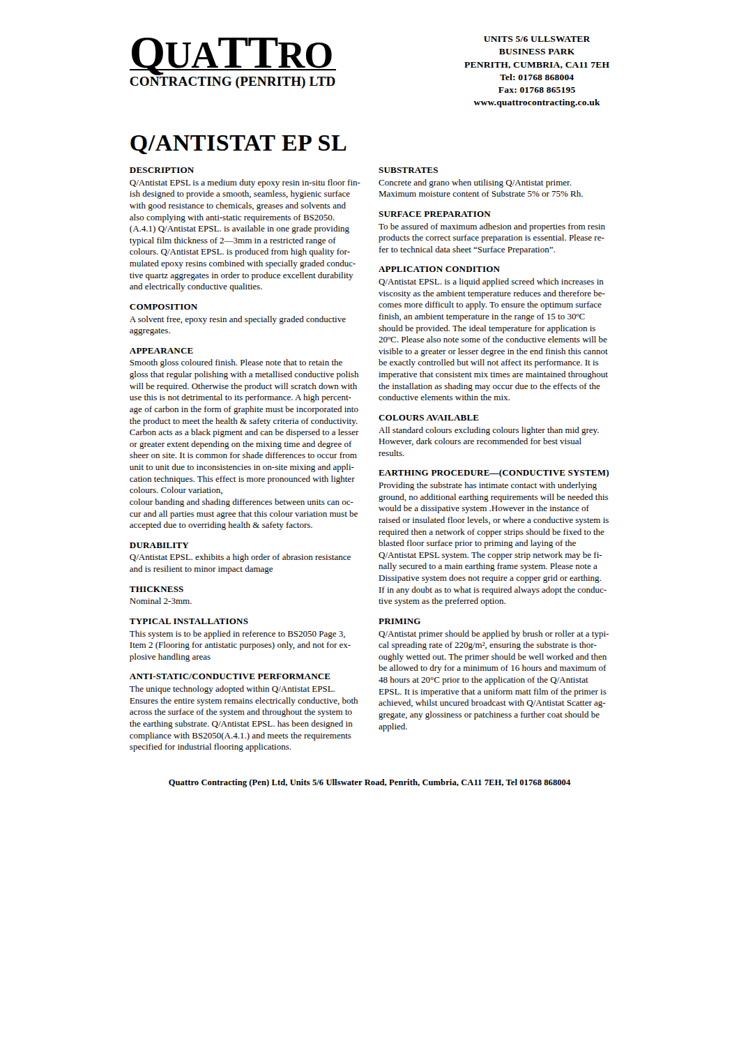QUATTRO
CONTRACTING (PENRITH) LTD
UNITS 5/6 ULLSWATER BUSINESS PARK PENRITH, CUMBRIA, CA11 7EH Tel: 01768 868004 Fax: 01768 865195 www.quattrocontracting.co.uk
Q/ANTISTAT EP SL
Description
Q/Antistat EPSL is a medium duty epoxy resin in-situ floor finish designed to provide a smooth, seamless, hygienic surface with good resistance to chemicals, greases and solvents and also complying with anti-static requirements of BS2050. (A.4.1) Q/Antistat EPSL. is available in one grade providing typical film thickness of 2—3mm in a restricted range of colours. Q/Antistat EPSL. is produced from high quality formulated epoxy resins combined with specially graded conductive quartz aggregates in order to produce excellent durability and electrically conductive qualities.
Composition
A solvent free, epoxy resin and specially graded conductive aggregates.
Appearance
Smooth gloss coloured finish. Please note that to retain the gloss that regular polishing with a metallised conductive polish will be required. Otherwise the product will scratch down with use this is not detrimental to its performance. A high percentage of carbon in the form of graphite must be incorporated into the product to meet the health & safety criteria of conductivity. Carbon acts as a black pigment and can be dispersed to a lesser or greater extent depending on the mixing time and degree of sheer on site. It is common for shade differences to occur from unit to unit due to inconsistencies in on-site mixing and application techniques. This effect is more pronounced with lighter colours. Colour variation,
colour banding and shading differences between units can occur and all parties must agree that this colour variation must be accepted due to overriding health & safety factors.
Durability
Q/Antistat EPSL. exhibits a high order of abrasion resistance and is resilient to minor impact damage
Thickness
Nominal 2-3mm.
Typical Installations
This system is to be applied in reference to BS2050 Page 3, Item 2 (Flooring for antistatic purposes) only, and not for explosive handling areas
Anti-Static/Conductive Performance
The unique technology adopted within Q/Antistat EPSL. Ensures the entire system remains electrically conductive, both across the surface of the system and throughout the system to the earthing substrate. Q/Antistat EPSL. has been designed in compliance with BS2050(A.4.1.) and meets the requirements specified for industrial flooring applications.
Substrates
Concrete and grano when utilising Q/Antistat primer. Maximum moisture content of Substrate 5% or 75% Rh.
Surface Preparation
To be assured of maximum adhesion and properties from resin products the correct surface preparation is essential. Please refer to technical data sheet “Surface Preparation”.
Application Condition
Q/Antistat EPSL. is a liquid applied screed which increases in viscosity as the ambient temperature reduces and therefore becomes more difficult to apply. To ensure the optimum surface finish, an ambient temperature in the range of 15 to 30ºC should be provided. The ideal temperature for application is 20ºC. Please also note some of the conductive elements will be visible to a greater or lesser degree in the end finish this cannot be exactly controlled but will not affect its performance. It is imperative that consistent mix times are maintained throughout the installation as shading may occur due to the effects of the conductive elements within the mix.
Colours Available
All standard colours excluding colours lighter than mid grey. However, dark colours are recommended for best visual results.
Earthing Procedure—(Conductive System)
Providing the substrate has intimate contact with underlying ground, no additional earthing requirements will be needed this would be a dissipative system .However in the instance of raised or insulated floor levels, or where a conductive system is required then a network of copper strips should be fixed to the blasted floor surface prior to priming and laying of the Q/Antistat EPSL system. The copper strip network may be finally secured to a main earthing frame system. Please note a Dissipative system does not require a copper grid or earthing. If in any doubt as to what is required always adopt the conductive system as the preferred option.
Priming
Q/Antistat primer should be applied by brush or roller at a typical spreading rate of 220g/m², ensuring the substrate is thoroughly wetted out. The primer should be well worked and then be allowed to dry for a minimum of 16 hours and maximum of 48 hours at 20°C prior to the application of the Q/Antistat EPSL. It is imperative that a uniform matt film of the primer is achieved, whilst uncured broadcast with Q/Antistat Scatter aggregate, any glossiness or patchiness a further coat should be applied.
Quattro Contracting (Pen) Ltd, Units 5/6 Ullswater Road, Penrith, Cumbria, CA11 7EH, Tel 01768 868004